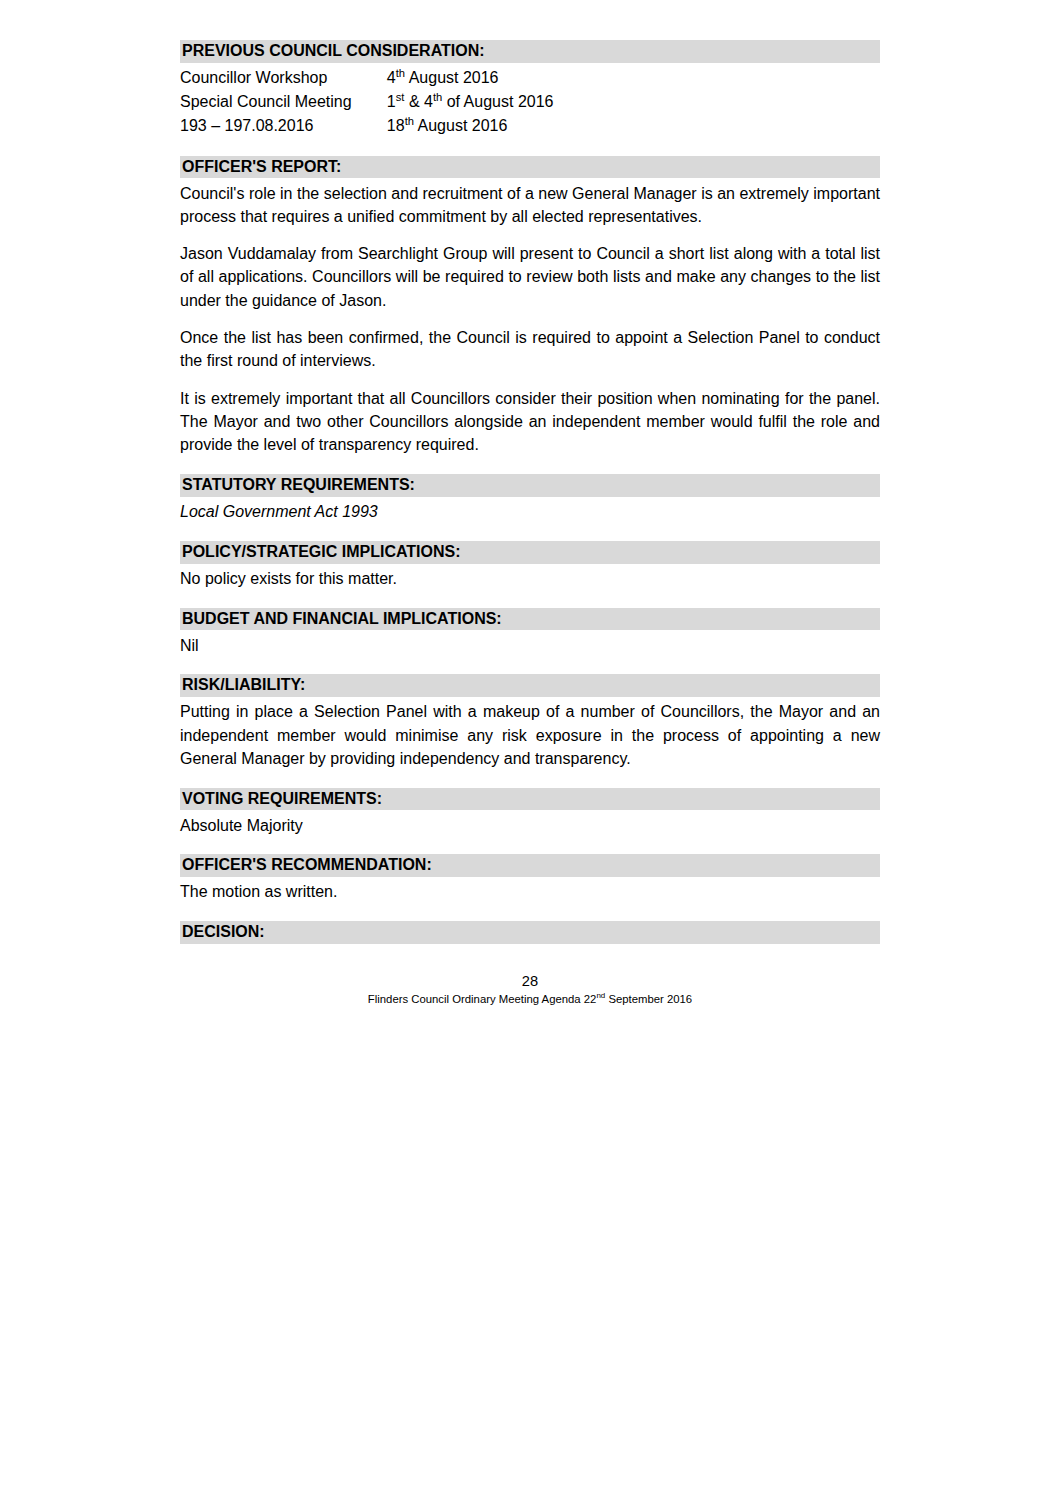PREVIOUS COUNCIL CONSIDERATION:
| Councillor Workshop | 4 th August 2016 |
| Special Council Meeting | 1 st & 4 th of August 2016 |
| 193 – 197.08.2016 | 18 th August 2016 |
OFFICER'S REPORT:
Council's role in the selection and recruitment of a new General Manager is an extremely important process that requires a unified commitment by all elected representatives.
Jason Vuddamalay from Searchlight Group will present to Council a short list along with a total list of all applications. Councillors will be required to review both lists and make any changes to the list under the guidance of Jason.
Once the list has been confirmed, the Council is required to appoint a Selection Panel to conduct the first round of interviews.
It is extremely important that all Councillors consider their position when nominating for the panel. The Mayor and two other Councillors alongside an independent member would fulfil the role and provide the level of transparency required.
STATUTORY REQUIREMENTS:
Local Government Act 1993
POLICY/STRATEGIC IMPLICATIONS:
No policy exists for this matter.
BUDGET AND FINANCIAL IMPLICATIONS:
Nil
RISK/LIABILITY:
Putting in place a Selection Panel with a makeup of a number of Councillors, the Mayor and an independent member would minimise any risk exposure in the process of appointing a new General Manager by providing independency and transparency.
VOTING REQUIREMENTS:
Absolute Majority
OFFICER'S RECOMMENDATION:
The motion as written.
DECISION:
28
Flinders Council Ordinary Meeting Agenda 22nd September 2016